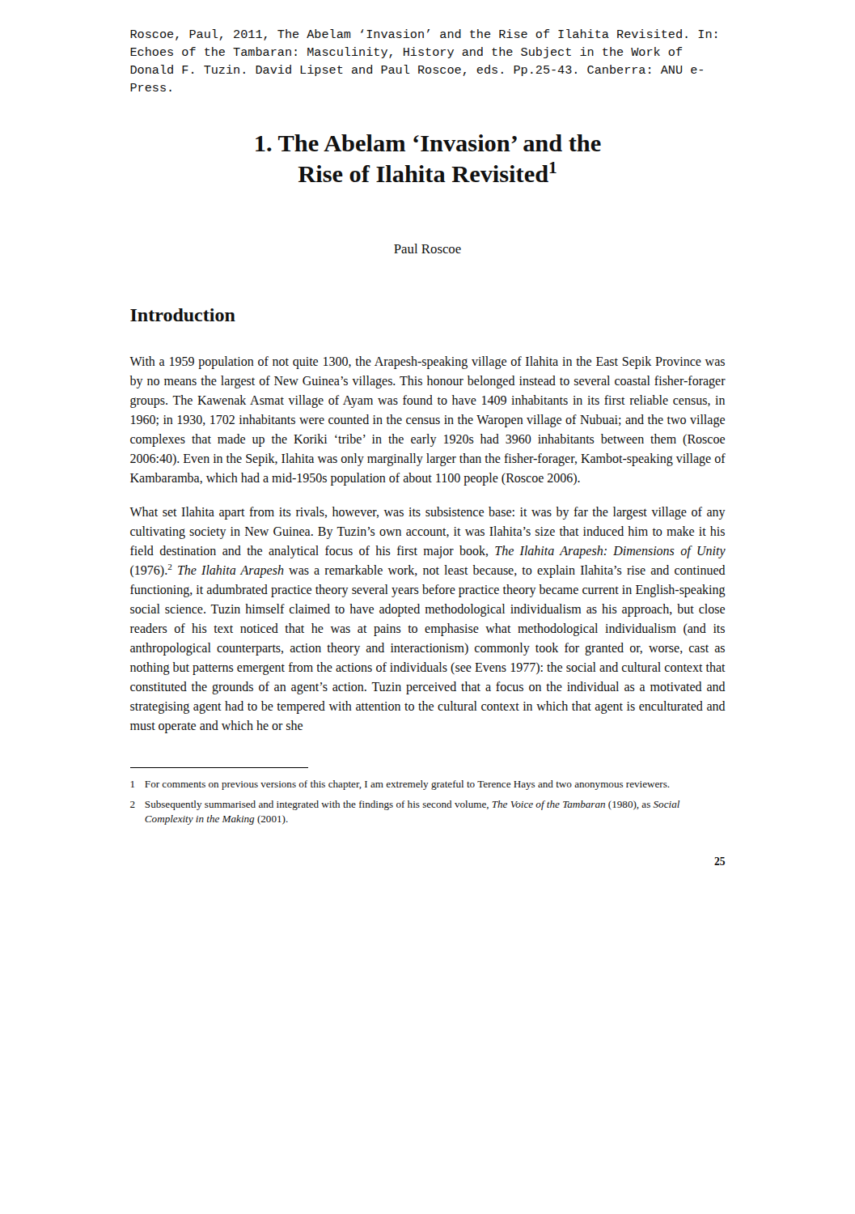Roscoe, Paul, 2011, The Abelam ‘Invasion’ and the Rise of Ilahita Revisited. In: Echoes of the Tambaran: Masculinity, History and the Subject in the Work of Donald F. Tuzin. David Lipset and Paul Roscoe, eds. Pp.25-43. Canberra: ANU e-Press.
1. The Abelam ‘Invasion’ and the
Rise of Ilahita Revisited1
Paul Roscoe
Introduction
With a 1959 population of not quite 1300, the Arapesh-speaking village of Ilahita in the East Sepik Province was by no means the largest of New Guinea’s villages. This honour belonged instead to several coastal fisher-forager groups. The Kawenak Asmat village of Ayam was found to have 1409 inhabitants in its first reliable census, in 1960; in 1930, 1702 inhabitants were counted in the census in the Waropen village of Nubuai; and the two village complexes that made up the Koriki ‘tribe’ in the early 1920s had 3960 inhabitants between them (Roscoe 2006:40). Even in the Sepik, Ilahita was only marginally larger than the fisher-forager, Kambot-speaking village of Kambaramba, which had a mid-1950s population of about 1100 people (Roscoe 2006).
What set Ilahita apart from its rivals, however, was its subsistence base: it was by far the largest village of any cultivating society in New Guinea. By Tuzin’s own account, it was Ilahita’s size that induced him to make it his field destination and the analytical focus of his first major book, The Ilahita Arapesh: Dimensions of Unity (1976).2 The Ilahita Arapesh was a remarkable work, not least because, to explain Ilahita’s rise and continued functioning, it adumbrated practice theory several years before practice theory became current in English-speaking social science. Tuzin himself claimed to have adopted methodological individualism as his approach, but close readers of his text noticed that he was at pains to emphasise what methodological individualism (and its anthropological counterparts, action theory and interactionism) commonly took for granted or, worse, cast as nothing but patterns emergent from the actions of individuals (see Evens 1977): the social and cultural context that constituted the grounds of an agent’s action. Tuzin perceived that a focus on the individual as a motivated and strategising agent had to be tempered with attention to the cultural context in which that agent is enculturated and must operate and which he or she
1 For comments on previous versions of this chapter, I am extremely grateful to Terence Hays and two anonymous reviewers.
2 Subsequently summarised and integrated with the findings of his second volume, The Voice of the Tambaran (1980), as Social Complexity in the Making (2001).
25